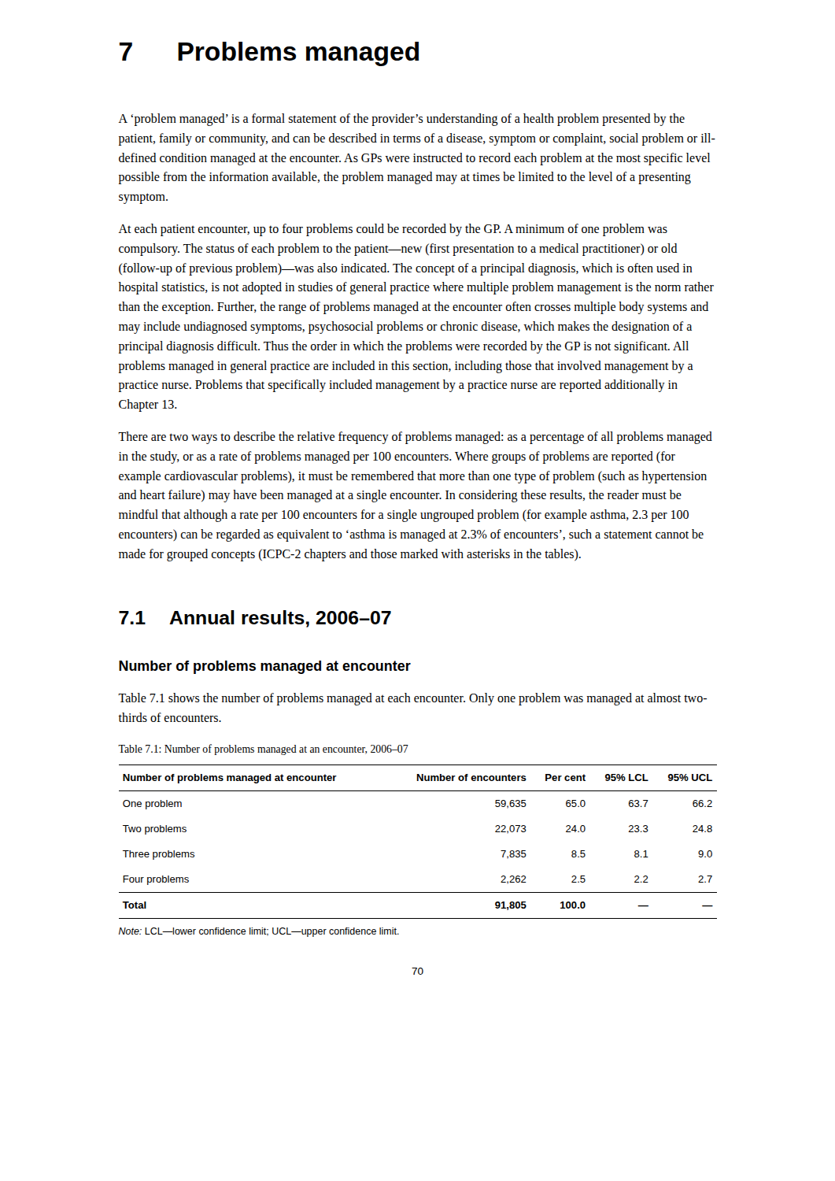7 Problems managed
A ‘problem managed’ is a formal statement of the provider’s understanding of a health problem presented by the patient, family or community, and can be described in terms of a disease, symptom or complaint, social problem or ill-defined condition managed at the encounter. As GPs were instructed to record each problem at the most specific level possible from the information available, the problem managed may at times be limited to the level of a presenting symptom.
At each patient encounter, up to four problems could be recorded by the GP. A minimum of one problem was compulsory. The status of each problem to the patient—new (first presentation to a medical practitioner) or old (follow-up of previous problem)—was also indicated. The concept of a principal diagnosis, which is often used in hospital statistics, is not adopted in studies of general practice where multiple problem management is the norm rather than the exception. Further, the range of problems managed at the encounter often crosses multiple body systems and may include undiagnosed symptoms, psychosocial problems or chronic disease, which makes the designation of a principal diagnosis difficult. Thus the order in which the problems were recorded by the GP is not significant. All problems managed in general practice are included in this section, including those that involved management by a practice nurse. Problems that specifically included management by a practice nurse are reported additionally in Chapter 13.
There are two ways to describe the relative frequency of problems managed: as a percentage of all problems managed in the study, or as a rate of problems managed per 100 encounters. Where groups of problems are reported (for example cardiovascular problems), it must be remembered that more than one type of problem (such as hypertension and heart failure) may have been managed at a single encounter. In considering these results, the reader must be mindful that although a rate per 100 encounters for a single ungrouped problem (for example asthma, 2.3 per 100 encounters) can be regarded as equivalent to ‘asthma is managed at 2.3% of encounters’, such a statement cannot be made for grouped concepts (ICPC-2 chapters and those marked with asterisks in the tables).
7.1 Annual results, 2006–07
Number of problems managed at encounter
Table 7.1 shows the number of problems managed at each encounter. Only one problem was managed at almost two-thirds of encounters.
Table 7.1: Number of problems managed at an encounter, 2006–07
| Number of problems managed at encounter | Number of encounters | Per cent | 95% LCL | 95% UCL |
| --- | --- | --- | --- | --- |
| One problem | 59,635 | 65.0 | 63.7 | 66.2 |
| Two problems | 22,073 | 24.0 | 23.3 | 24.8 |
| Three problems | 7,835 | 8.5 | 8.1 | 9.0 |
| Four problems | 2,262 | 2.5 | 2.2 | 2.7 |
| Total | 91,805 | 100.0 | — | — |
Note: LCL—lower confidence limit; UCL—upper confidence limit.
70